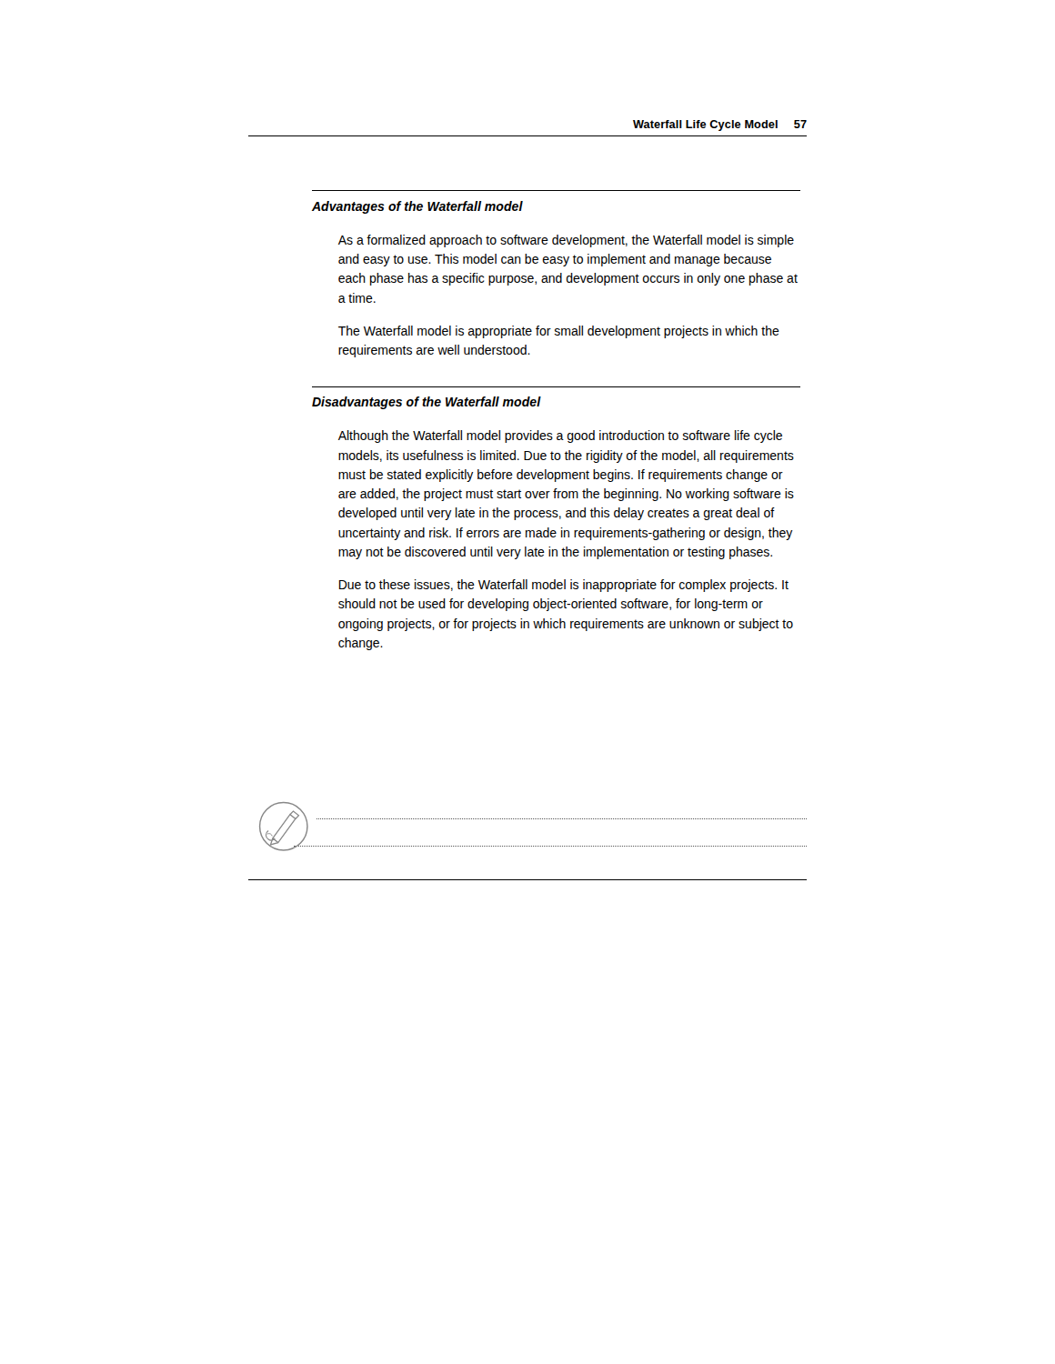Waterfall Life Cycle Model57
Advantages of the Waterfall model
As a formalized approach to software development, the Waterfall model is simple and easy to use. This model can be easy to implement and manage because each phase has a specific purpose, and development occurs in only one phase at a time.
The Waterfall model is appropriate for small development projects in which the requirements are well understood.
Disadvantages of the Waterfall model
Although the Waterfall model provides a good introduction to software life cycle models, its usefulness is limited. Due to the rigidity of the model, all requirements must be stated explicitly before development begins. If requirements change or are added, the project must start over from the beginning. No working software is developed until very late in the process, and this delay creates a great deal of uncertainty and risk. If errors are made in requirements-gathering or design, they may not be discovered until very late in the implementation or testing phases.
Due to these issues, the Waterfall model is inappropriate for complex projects. It should not be used for developing object-oriented software, for long-term or ongoing projects, or for projects in which requirements are unknown or subject to change.